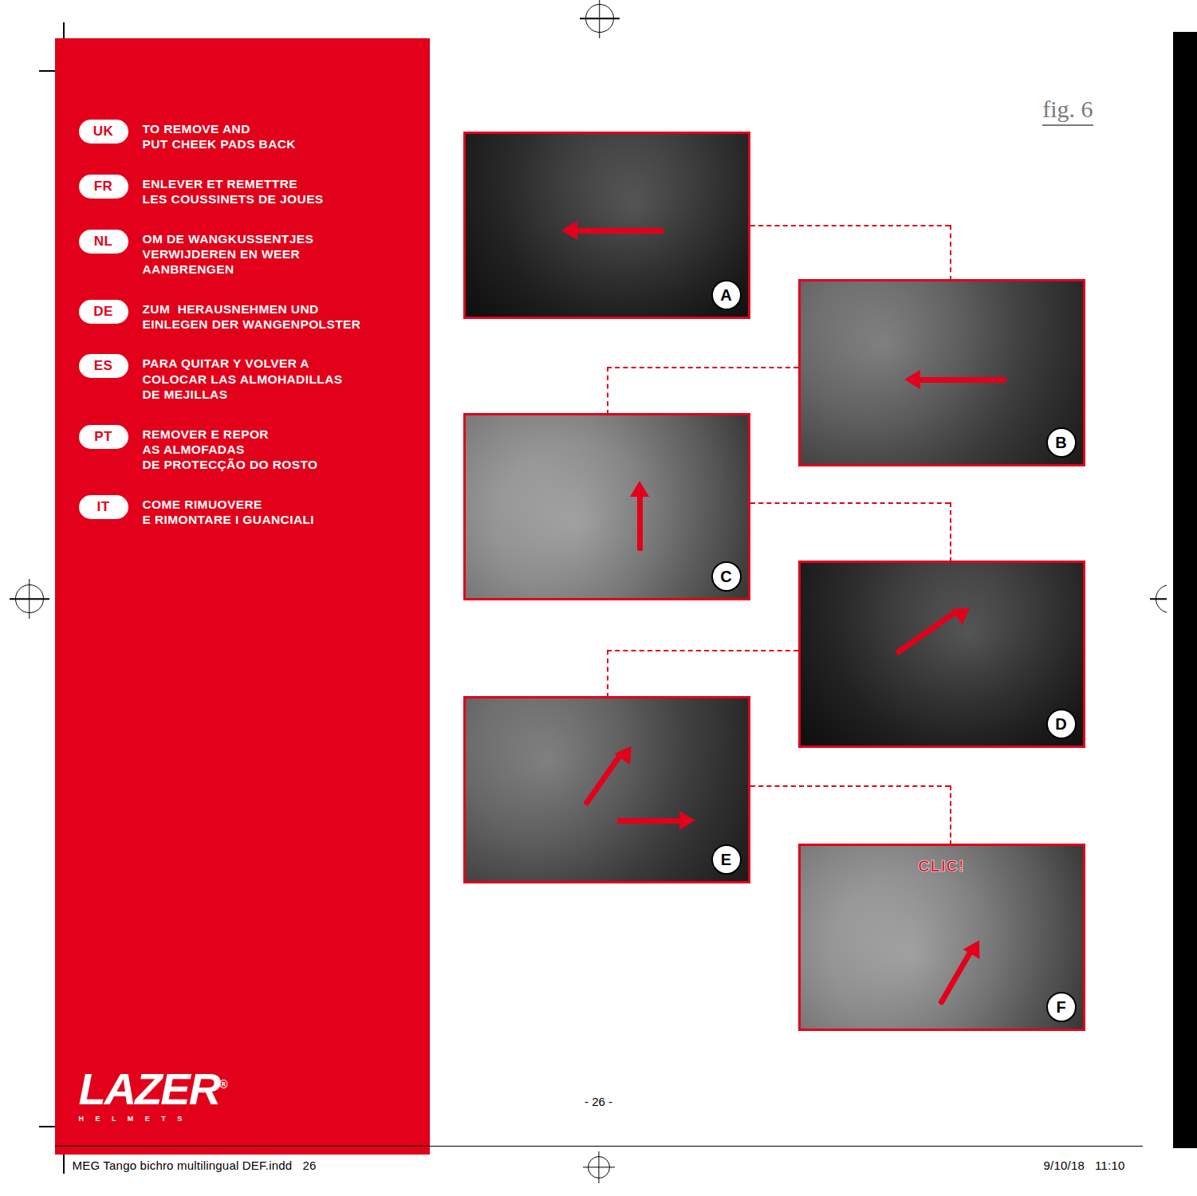fig. 6
UK
TO REMOVE AND
PUT CHEEK PADS BACK
FR
ENLEVER ET REMETTRE
LES COUSSINETS DE JOUES
NL
OM DE WANGKUSSENTJES
VERWIJDEREN EN WEER
AANBRENGEN
DE
ZUM HERAUSNEHMEN UND
EINLEGEN DER WANGENPOLSTER
ES
PARA QUITAR Y VOLVER A
COLOCAR LAS ALMOHADILLAS
DE MEJILLAS
PT
REMOVER E REPOR
AS ALMOFADAS
DE PROTECÇÃO DO ROSTO
IT
COME RIMUOVERE
E RIMONTARE I GUANCIALI
LAZER®
H E L M E T S
A
B
C
D
E
CLIC!
F
- 26 -
MEG Tango bichro multilingual DEF.indd 26
9/10/18 11:10